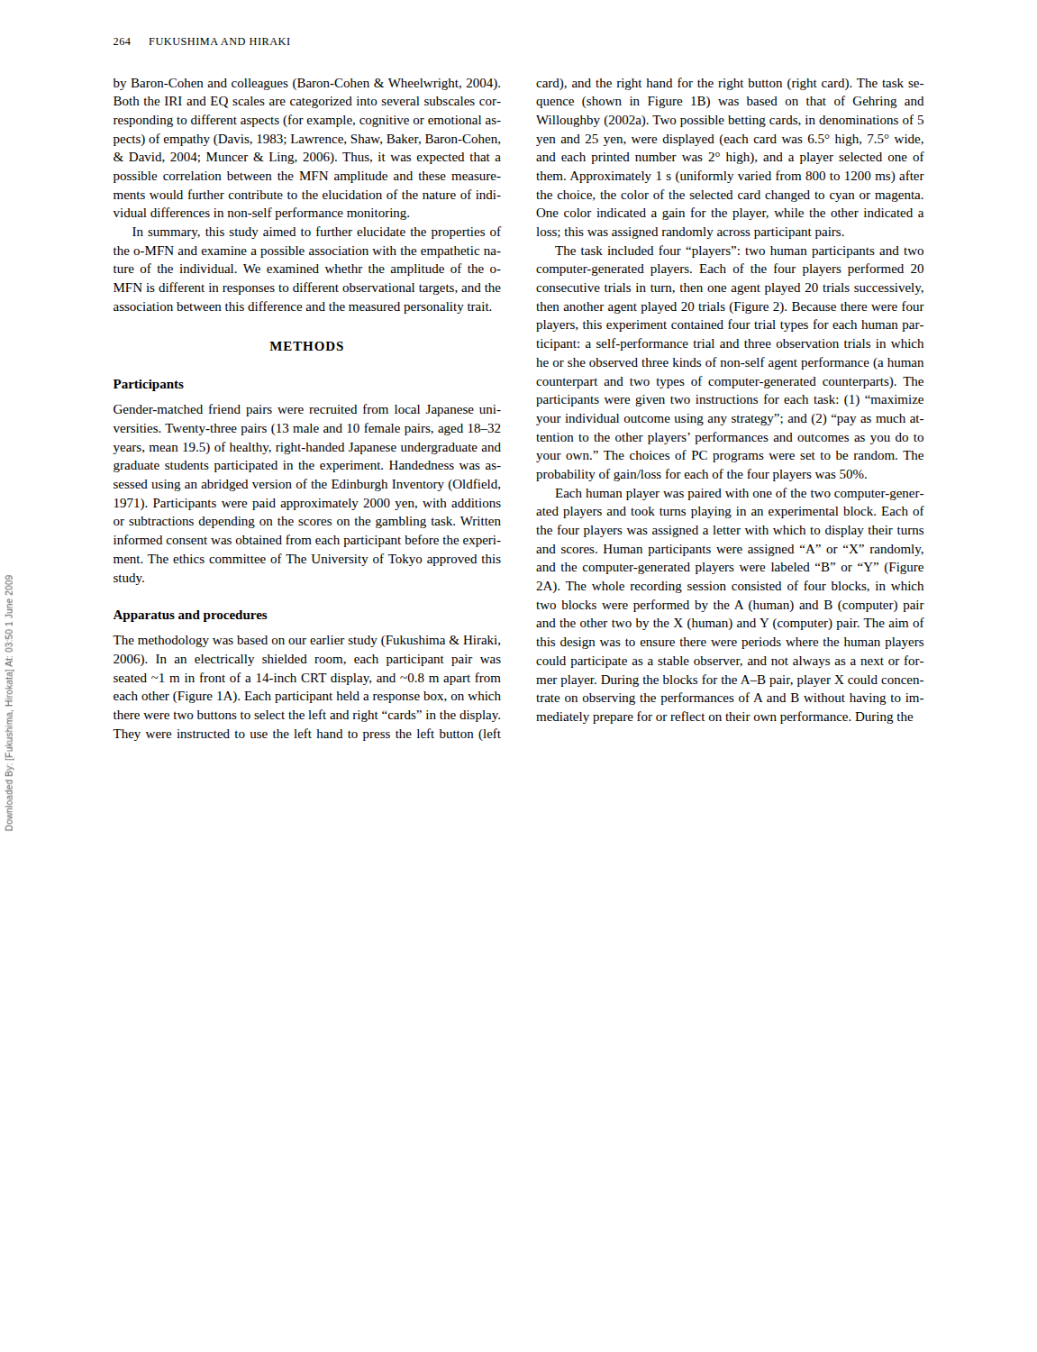Downloaded By: [Fukushima, Hirokata] At: 03:50 1 June 2009
264 FUKUSHIMA AND HIRAKI
by Baron-Cohen and colleagues (Baron-Cohen & Wheelwright, 2004). Both the IRI and EQ scales are categorized into several subscales corresponding to different aspects (for example, cognitive or emotional aspects) of empathy (Davis, 1983; Lawrence, Shaw, Baker, Baron-Cohen, & David, 2004; Muncer & Ling, 2006). Thus, it was expected that a possible correlation between the MFN amplitude and these measurements would further contribute to the elucidation of the nature of individual differences in non-self performance monitoring.
In summary, this study aimed to further elucidate the properties of the o-MFN and examine a possible association with the empathetic nature of the individual. We examined whethr the amplitude of the o-MFN is different in responses to different observational targets, and the association between this difference and the measured personality trait.
METHODS
Participants
Gender-matched friend pairs were recruited from local Japanese universities. Twenty-three pairs (13 male and 10 female pairs, aged 18–32 years, mean 19.5) of healthy, right-handed Japanese undergraduate and graduate students participated in the experiment. Handedness was assessed using an abridged version of the Edinburgh Inventory (Oldfield, 1971). Participants were paid approximately 2000 yen, with additions or subtractions depending on the scores on the gambling task. Written informed consent was obtained from each participant before the experiment. The ethics committee of The University of Tokyo approved this study.
Apparatus and procedures
The methodology was based on our earlier study (Fukushima & Hiraki, 2006). In an electrically shielded room, each participant pair was seated ~1 m in front of a 14-inch CRT display, and ~0.8 m apart from each other (Figure 1A). Each participant held a response box, on which there were two buttons to select the left and right “cards” in the display. They were instructed to use the left hand to press the left button (left card), and the right hand for the right button (right card). The task sequence (shown in Figure 1B) was based on that of Gehring and Willoughby (2002a). Two possible betting cards, in denominations of 5 yen and 25 yen, were displayed (each card was 6.5° high, 7.5° wide, and each printed number was 2° high), and a player selected one of them. Approximately 1 s (uniformly varied from 800 to 1200 ms) after the choice, the color of the selected card changed to cyan or magenta. One color indicated a gain for the player, while the other indicated a loss; this was assigned randomly across participant pairs.
The task included four “players”: two human participants and two computer-generated players. Each of the four players performed 20 consecutive trials in turn, then one agent played 20 trials successively, then another agent played 20 trials (Figure 2). Because there were four players, this experiment contained four trial types for each human participant: a self-performance trial and three observation trials in which he or she observed three kinds of non-self agent performance (a human counterpart and two types of computer-generated counterparts). The participants were given two instructions for each task: (1) “maximize your individual outcome using any strategy”; and (2) “pay as much attention to the other players’ performances and outcomes as you do to your own.” The choices of PC programs were set to be random. The probability of gain/loss for each of the four players was 50%.
Each human player was paired with one of the two computer-generated players and took turns playing in an experimental block. Each of the four players was assigned a letter with which to display their turns and scores. Human participants were assigned “A” or “X” randomly, and the computer-generated players were labeled “B” or “Y” (Figure 2A). The whole recording session consisted of four blocks, in which two blocks were performed by the A (human) and B (computer) pair and the other two by the X (human) and Y (computer) pair. The aim of this design was to ensure there were periods where the human players could participate as a stable observer, and not always as a next or former player. During the blocks for the A–B pair, player X could concentrate on observing the performances of A and B without having to immediately prepare for or reflect on their own performance. During the